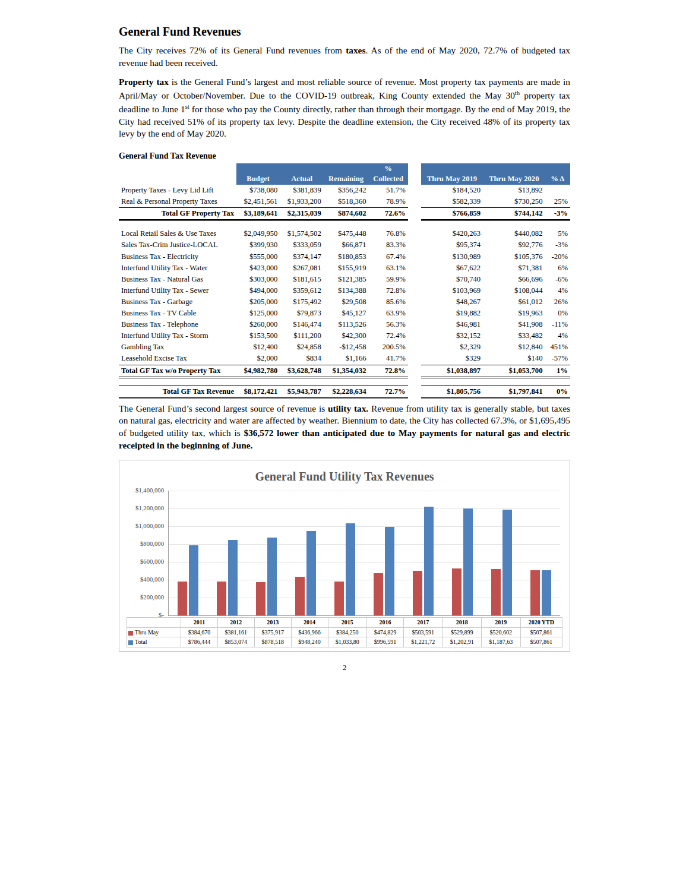General Fund Revenues
The City receives 72% of its General Fund revenues from taxes. As of the end of May 2020, 72.7% of budgeted tax revenue had been received.
Property tax is the General Fund’s largest and most reliable source of revenue. Most property tax payments are made in April/May or October/November. Due to the COVID-19 outbreak, King County extended the May 30th property tax deadline to June 1st for those who pay the County directly, rather than through their mortgage. By the end of May 2019, the City had received 51% of its property tax levy. Despite the deadline extension, the City received 48% of its property tax levy by the end of May 2020.
General Fund Tax Revenue
| | Budget | Actual | Remaining | % Collected | | Thru May 2019 | Thru May 2020 | % Δ |
| --- | --- | --- | --- | --- | --- | --- | --- | --- |
| Property Taxes - Levy Lid Lift | $738,080 | $381,839 | $356,242 | 51.7% | | $184,520 | $13,892 | |
| Real & Personal Property Taxes | $2,451,561 | $1,933,200 | $518,360 | 78.9% | | $582,339 | $730,250 | 25% |
| Total GF Property Tax | $3,189,641 | $2,315,039 | $874,602 | 72.6% | | $766,859 | $744,142 | -3% |
| Local Retail Sales & Use Taxes | $2,049,950 | $1,574,502 | $475,448 | 76.8% | | $420,263 | $440,082 | 5% |
| Sales Tax-Crim Justice-LOCAL | $399,930 | $333,059 | $66,871 | 83.3% | | $95,374 | $92,776 | -3% |
| Business Tax - Electricity | $555,000 | $374,147 | $180,853 | 67.4% | | $130,989 | $105,376 | -20% |
| Interfund Utility Tax - Water | $423,000 | $267,081 | $155,919 | 63.1% | | $67,622 | $71,381 | 6% |
| Business Tax - Natural Gas | $303,000 | $181,615 | $121,385 | 59.9% | | $70,740 | $66,696 | -6% |
| Interfund Utility Tax - Sewer | $494,000 | $359,612 | $134,388 | 72.8% | | $103,969 | $108,044 | 4% |
| Business Tax - Garbage | $205,000 | $175,492 | $29,508 | 85.6% | | $48,267 | $61,012 | 26% |
| Business Tax - TV Cable | $125,000 | $79,873 | $45,127 | 63.9% | | $19,882 | $19,963 | 0% |
| Business Tax - Telephone | $260,000 | $146,474 | $113,526 | 56.3% | | $46,981 | $41,908 | -11% |
| Interfund Utility Tax - Storm | $153,500 | $111,200 | $42,300 | 72.4% | | $32,152 | $33,482 | 4% |
| Gambling Tax | $12,400 | $24,858 | -$12,458 | 200.5% | | $2,329 | $12,840 | 451% |
| Leasehold Excise Tax | $2,000 | $834 | $1,166 | 41.7% | | $329 | $140 | -57% |
| Total GF Tax w/o Property Tax | $4,982,780 | $3,628,748 | $1,354,032 | 72.8% | | $1,038,897 | $1,053,700 | 1% |
| Total GF Tax Revenue | $8,172,421 | $5,943,787 | $2,228,634 | 72.7% | | $1,805,756 | $1,797,841 | 0% |
The General Fund’s second largest source of revenue is utility tax. Revenue from utility tax is generally stable, but taxes on natural gas, electricity and water are affected by weather. Biennium to date, the City has collected 67.3%, or $1,695,495 of budgeted utility tax, which is $36,572 lower than anticipated due to May payments for natural gas and electric receipted in the beginning of June.
General Fund Utility Tax Revenues
$1,400,000 $1,200,000 $1,000,000 $800,000 $600,000 $400,000 $200,000 $-
| | 2011 | 2012 | 2013 | 2014 | 2015 | 2016 | 2017 | 2018 | 2019 | 2020 YTD |
| --- | --- | --- | --- | --- | --- | --- | --- | --- | --- | --- |
| Thru May | $384,670 | $381,161 | $375,917 | $436,966 | $384,250 | $474,829 | $503,591 | $529,899 | $520,602 | $507,861 |
| Total | $786,444 | $853,074 | $878,518 | $948,240 | $1,033,80 | $996,591 | $1,221,72 | $1,202,91 | $1,187,63 | $507,861 |
2